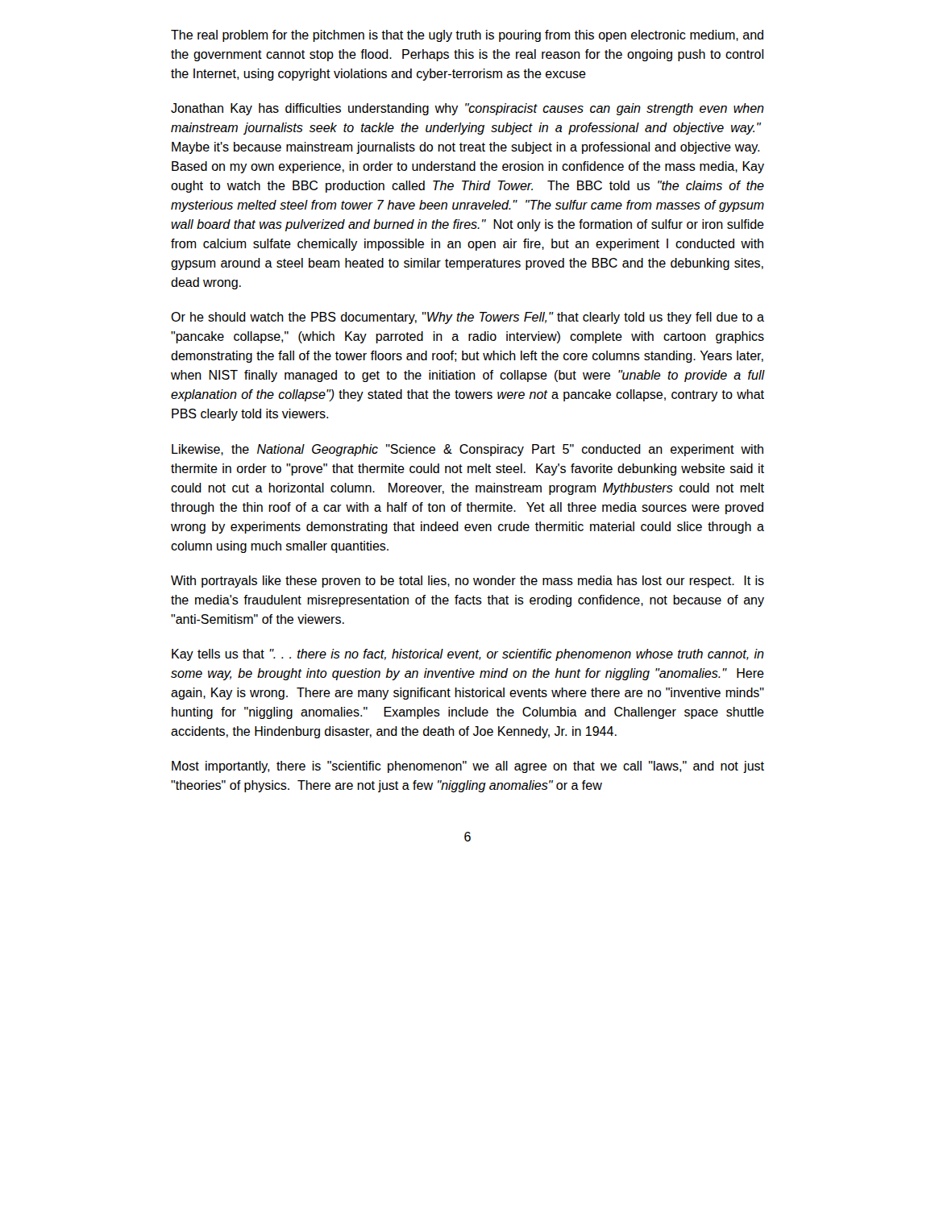The real problem for the pitchmen is that the ugly truth is pouring from this open electronic medium, and the government cannot stop the flood. Perhaps this is the real reason for the ongoing push to control the Internet, using copyright violations and cyber-terrorism as the excuse
Jonathan Kay has difficulties understanding why "conspiracist causes can gain strength even when mainstream journalists seek to tackle the underlying subject in a professional and objective way." Maybe it's because mainstream journalists do not treat the subject in a professional and objective way. Based on my own experience, in order to understand the erosion in confidence of the mass media, Kay ought to watch the BBC production called The Third Tower. The BBC told us "the claims of the mysterious melted steel from tower 7 have been unraveled." "The sulfur came from masses of gypsum wall board that was pulverized and burned in the fires." Not only is the formation of sulfur or iron sulfide from calcium sulfate chemically impossible in an open air fire, but an experiment I conducted with gypsum around a steel beam heated to similar temperatures proved the BBC and the debunking sites, dead wrong.
Or he should watch the PBS documentary, "Why the Towers Fell," that clearly told us they fell due to a "pancake collapse," (which Kay parroted in a radio interview) complete with cartoon graphics demonstrating the fall of the tower floors and roof; but which left the core columns standing. Years later, when NIST finally managed to get to the initiation of collapse (but were "unable to provide a full explanation of the collapse") they stated that the towers were not a pancake collapse, contrary to what PBS clearly told its viewers.
Likewise, the National Geographic "Science & Conspiracy Part 5" conducted an experiment with thermite in order to "prove" that thermite could not melt steel. Kay's favorite debunking website said it could not cut a horizontal column. Moreover, the mainstream program Mythbusters could not melt through the thin roof of a car with a half of ton of thermite. Yet all three media sources were proved wrong by experiments demonstrating that indeed even crude thermitic material could slice through a column using much smaller quantities.
With portrayals like these proven to be total lies, no wonder the mass media has lost our respect. It is the media's fraudulent misrepresentation of the facts that is eroding confidence, not because of any "anti-Semitism" of the viewers.
Kay tells us that ". . . there is no fact, historical event, or scientific phenomenon whose truth cannot, in some way, be brought into question by an inventive mind on the hunt for niggling "anomalies." Here again, Kay is wrong. There are many significant historical events where there are no "inventive minds" hunting for "niggling anomalies." Examples include the Columbia and Challenger space shuttle accidents, the Hindenburg disaster, and the death of Joe Kennedy, Jr. in 1944.
Most importantly, there is "scientific phenomenon" we all agree on that we call "laws," and not just "theories" of physics. There are not just a few "niggling anomalies" or a few
6